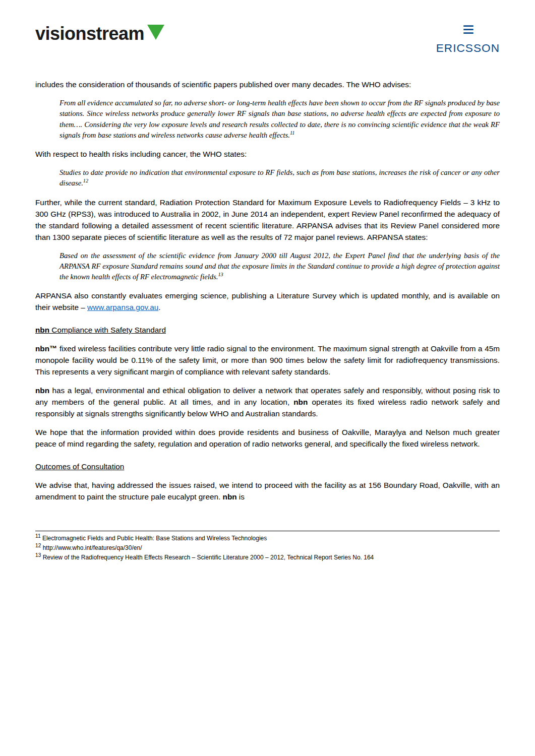visionstream
≡
ERICSSON
includes the consideration of thousands of scientific papers published over many decades. The WHO advises:
From all evidence accumulated so far, no adverse short- or long-term health effects have been shown to occur from the RF signals produced by base stations. Since wireless networks produce generally lower RF signals than base stations, no adverse health effects are expected from exposure to them…. Considering the very low exposure levels and research results collected to date, there is no convincing scientific evidence that the weak RF signals from base stations and wireless networks cause adverse health effects.11
With respect to health risks including cancer, the WHO states:
Studies to date provide no indication that environmental exposure to RF fields, such as from base stations, increases the risk of cancer or any other disease.12
Further, while the current standard, Radiation Protection Standard for Maximum Exposure Levels to Radiofrequency Fields – 3 kHz to 300 GHz (RPS3), was introduced to Australia in 2002, in June 2014 an independent, expert Review Panel reconfirmed the adequacy of the standard following a detailed assessment of recent scientific literature. ARPANSA advises that its Review Panel considered more than 1300 separate pieces of scientific literature as well as the results of 72 major panel reviews. ARPANSA states:
Based on the assessment of the scientific evidence from January 2000 till August 2012, the Expert Panel find that the underlying basis of the ARPANSA RF exposure Standard remains sound and that the exposure limits in the Standard continue to provide a high degree of protection against the known health effects of RF electromagnetic fields.13
ARPANSA also constantly evaluates emerging science, publishing a Literature Survey which is updated monthly, and is available on their website – www.arpansa.gov.au.
nbn Compliance with Safety Standard
nbn™ fixed wireless facilities contribute very little radio signal to the environment. The maximum signal strength at Oakville from a 45m monopole facility would be 0.11% of the safety limit, or more than 900 times below the safety limit for radiofrequency transmissions. This represents a very significant margin of compliance with relevant safety standards.
nbn has a legal, environmental and ethical obligation to deliver a network that operates safely and responsibly, without posing risk to any members of the general public. At all times, and in any location, nbn operates its fixed wireless radio network safely and responsibly at signals strengths significantly below WHO and Australian standards.
We hope that the information provided within does provide residents and business of Oakville, Maraylya and Nelson much greater peace of mind regarding the safety, regulation and operation of radio networks general, and specifically the fixed wireless network.
Outcomes of Consultation
We advise that, having addressed the issues raised, we intend to proceed with the facility as at 156 Boundary Road, Oakville, with an amendment to paint the structure pale eucalypt green. nbn is
11 Electromagnetic Fields and Public Health: Base Stations and Wireless Technologies
12 http://www.who.int/features/qa/30/en/
13 Review of the Radiofrequency Health Effects Research – Scientific Literature 2000 – 2012, Technical Report Series No. 164